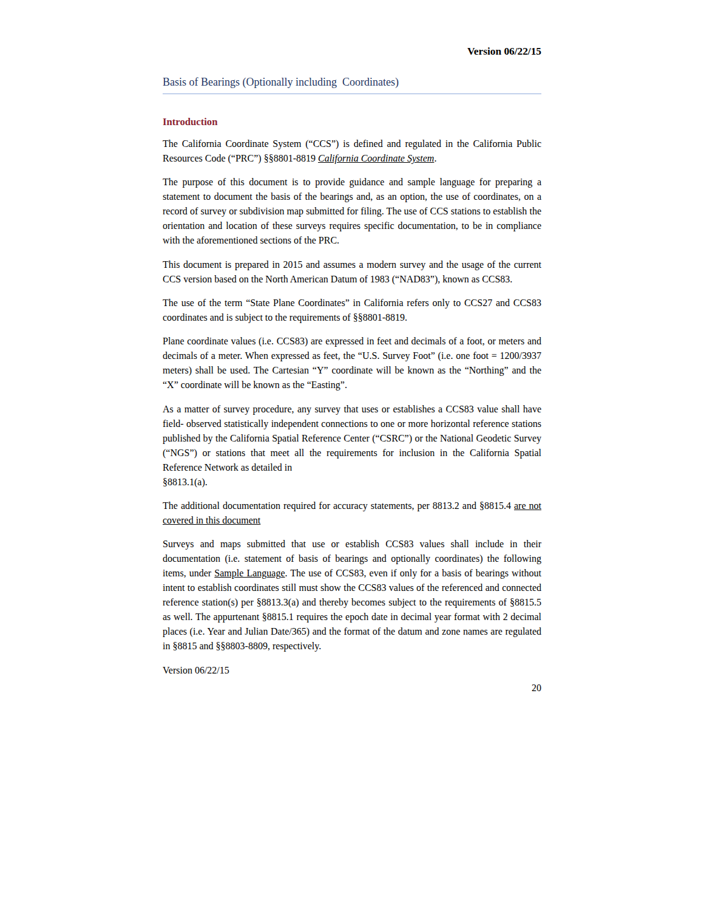Version 06/22/15
Basis of Bearings (Optionally including Coordinates)
Introduction
The California Coordinate System (“CCS”) is defined and regulated in the California Public Resources Code (“PRC”) §§8801-8819 California Coordinate System.
The purpose of this document is to provide guidance and sample language for preparing a statement to document the basis of the bearings and, as an option, the use of coordinates, on a record of survey or subdivision map submitted for filing. The use of CCS stations to establish the orientation and location of these surveys requires specific documentation, to be in compliance with the aforementioned sections of the PRC.
This document is prepared in 2015 and assumes a modern survey and the usage of the current CCS version based on the North American Datum of 1983 (“NAD83”), known as CCS83.
The use of the term “State Plane Coordinates” in California refers only to CCS27 and CCS83 coordinates and is subject to the requirements of §§8801-8819.
Plane coordinate values (i.e. CCS83) are expressed in feet and decimals of a foot, or meters and decimals of a meter. When expressed as feet, the “U.S. Survey Foot” (i.e. one foot = 1200/3937 meters) shall be used. The Cartesian “Y” coordinate will be known as the “Northing” and the “X” coordinate will be known as the “Easting”.
As a matter of survey procedure, any survey that uses or establishes a CCS83 value shall have field- observed statistically independent connections to one or more horizontal reference stations published by the California Spatial Reference Center (“CSRC”) or the National Geodetic Survey (“NGS”) or stations that meet all the requirements for inclusion in the California Spatial Reference Network as detailed in
§8813.1(a).
The additional documentation required for accuracy statements, per 8813.2 and §8815.4 are not covered in this document
Surveys and maps submitted that use or establish CCS83 values shall include in their documentation (i.e. statement of basis of bearings and optionally coordinates) the following items, under Sample Language. The use of CCS83, even if only for a basis of bearings without intent to establish coordinates still must show the CCS83 values of the referenced and connected reference station(s) per §8813.3(a) and thereby becomes subject to the requirements of §8815.5 as well. The appurtenant §8815.1 requires the epoch date in decimal year format with 2 decimal places (i.e. Year and Julian Date/365) and the format of the datum and zone names are regulated in §8815 and §§8803-8809, respectively.
Version 06/22/15
20